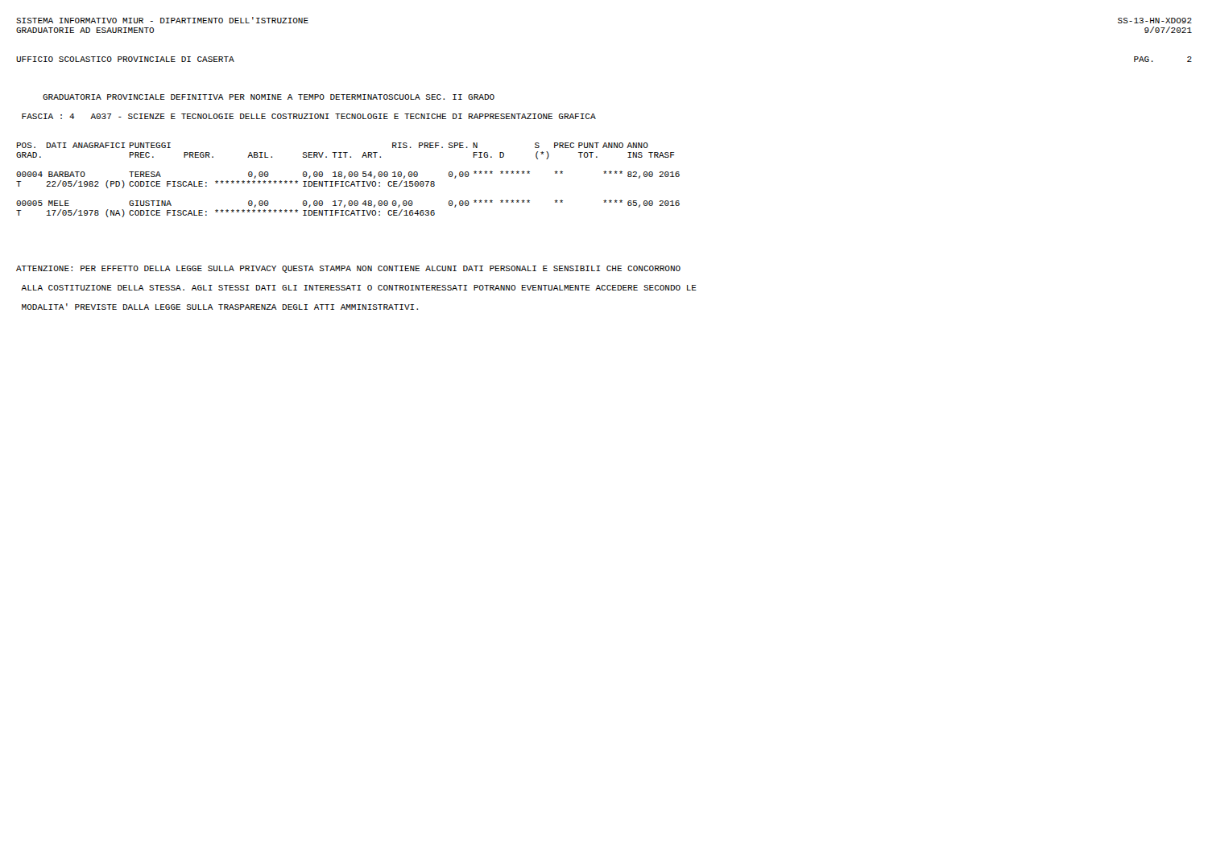SISTEMA INFORMATIVO MIUR - DIPARTIMENTO DELL'ISTRUZIONE GRADUATORIE AD ESAURIMENTO SS-13-HN-XDO92 9/07/2021
UFFICIO SCOLASTICO PROVINCIALE DI CASERTA PAG. 2
GRADUATORIA PROVINCIALE DEFINITIVA PER NOMINE A TEMPO DETERMINATOSCUOLA SEC. II GRADO FASCIA : 4 A037 - SCIENZE E TECNOLOGIE DELLE COSTRUZIONI TECNOLOGIE E TECNICHE DI RAPPRESENTAZIONE GRAFICA
| POS. | DATI ANAGRAFICI | PUNTEGGI | RIS. PREF. | SPE. | N | S | PREC | PUNT | ANNO | ANNO |
| GRAD. | | PREC. | PREGR. | ABIL. | SERV. | TIT. | ART. | | | FIG. D | (*) | | TOT. | | INS TRASF |
| 00004 BARBATO | TERESA | 0,00 | 0,00 | 18,00 | 54,00 | 10,00 | 0,00 | **** ****** | | ** | | **** | 82,00 2016 |
| T | 22/05/1982 (PD) | CODICE FISCALE: **************** | IDENTIFICATIVO: CE/150078 |
| 00005 MELE | GIUSTINA | 0,00 | 0,00 | 17,00 | 48,00 | 0,00 | 0,00 | **** ****** | | ** | | **** | 65,00 2016 |
| T | 17/05/1978 (NA) | CODICE FISCALE: **************** | IDENTIFICATIVO: CE/164636 |
ATTENZIONE: PER EFFETTO DELLA LEGGE SULLA PRIVACY QUESTA STAMPA NON CONTIENE ALCUNI DATI PERSONALI E SENSIBILI CHE CONCORRONO ALLA COSTITUZIONE DELLA STESSA. AGLI STESSI DATI GLI INTERESSATI O CONTROINTERESSATI POTRANNO EVENTUALMENTE ACCEDERE SECONDO LE MODALITA' PREVISTE DALLA LEGGE SULLA TRASPARENZA DEGLI ATTI AMMINISTRATIVI.